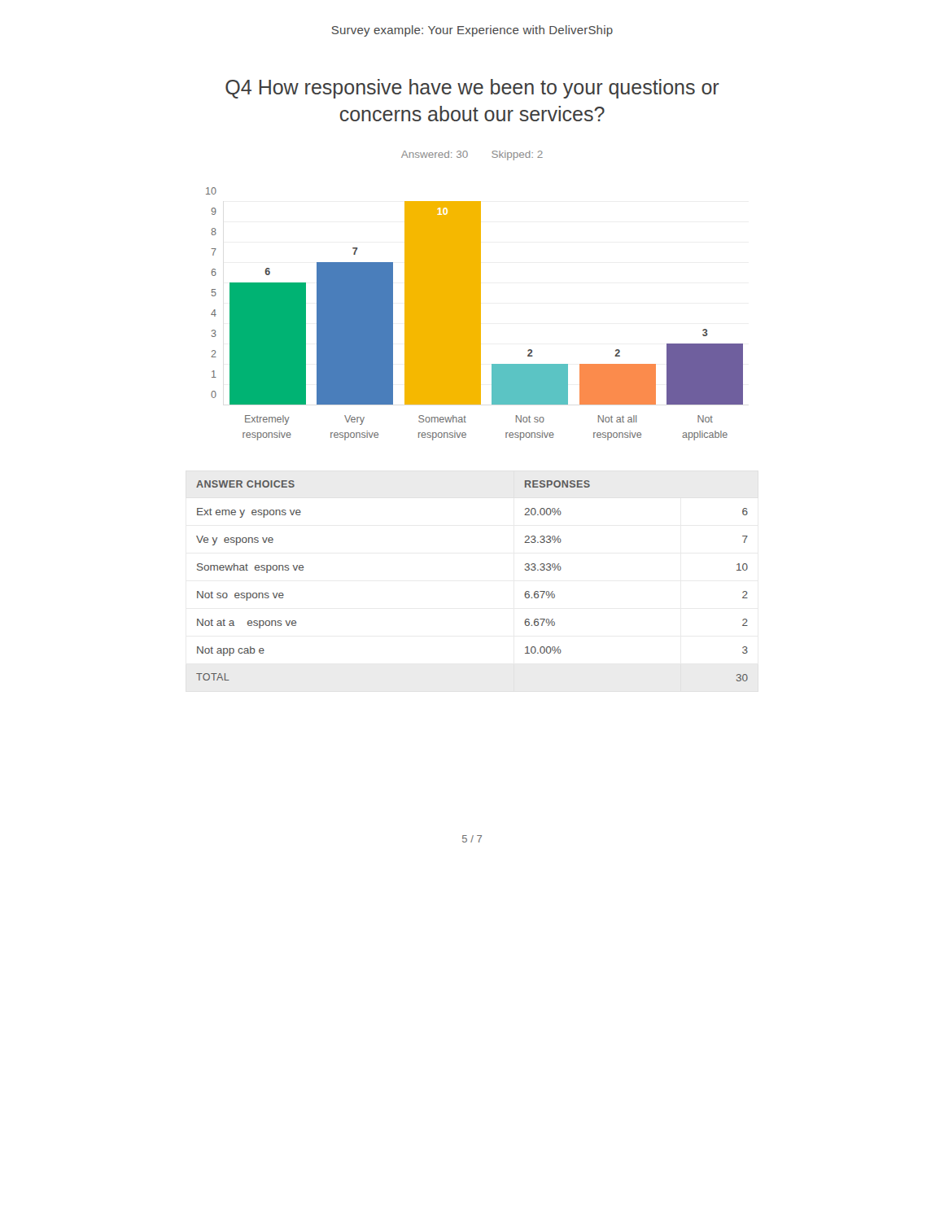Survey example: Your Experience with DeliverShip
Q4 How responsive have we been to your questions or concerns about our services?
Answered: 30 Skipped: 2
| 10 9 8 7 6 5 4 3 2 1 0 | 6 7 10 2 2 3 |
Extremely
responsive
Very
responsive
Somewhat
responsive
Not so
responsive
Not at all
responsive
Not
applicable
| ANSWER CHOICES | RESPONSES |
| --- | --- |
| Ext eme y espons ve | 20.00% | 6 |
| Ve y espons ve | 23.33% | 7 |
| Somewhat espons ve | 33.33% | 10 |
| Not so espons ve | 6.67% | 2 |
| Not at a espons ve | 6.67% | 2 |
| Not app cab e | 10.00% | 3 |
| TOTAL | | 30 |
5 / 7